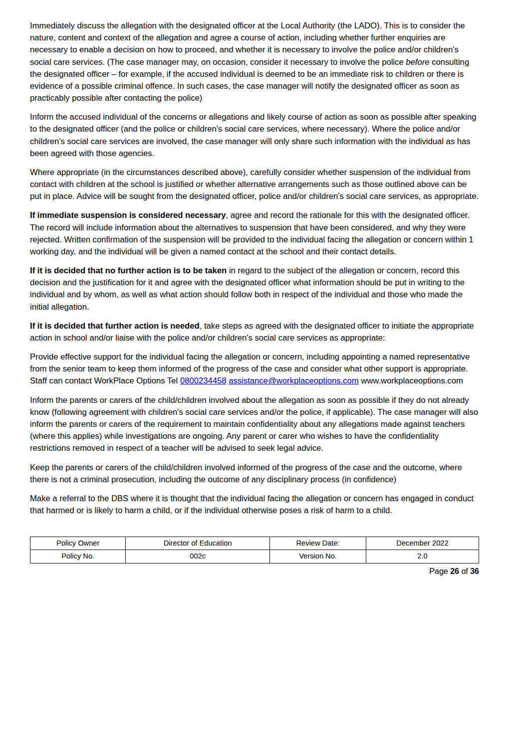Immediately discuss the allegation with the designated officer at the Local Authority (the LADO). This is to consider the nature, content and context of the allegation and agree a course of action, including whether further enquiries are necessary to enable a decision on how to proceed, and whether it is necessary to involve the police and/or children's social care services. (The case manager may, on occasion, consider it necessary to involve the police before consulting the designated officer – for example, if the accused individual is deemed to be an immediate risk to children or there is evidence of a possible criminal offence. In such cases, the case manager will notify the designated officer as soon as practicably possible after contacting the police)
Inform the accused individual of the concerns or allegations and likely course of action as soon as possible after speaking to the designated officer (and the police or children's social care services, where necessary). Where the police and/or children's social care services are involved, the case manager will only share such information with the individual as has been agreed with those agencies.
Where appropriate (in the circumstances described above), carefully consider whether suspension of the individual from contact with children at the school is justified or whether alternative arrangements such as those outlined above can be put in place. Advice will be sought from the designated officer, police and/or children's social care services, as appropriate.
If immediate suspension is considered necessary, agree and record the rationale for this with the designated officer. The record will include information about the alternatives to suspension that have been considered, and why they were rejected. Written confirmation of the suspension will be provided to the individual facing the allegation or concern within 1 working day, and the individual will be given a named contact at the school and their contact details.
If it is decided that no further action is to be taken in regard to the subject of the allegation or concern, record this decision and the justification for it and agree with the designated officer what information should be put in writing to the individual and by whom, as well as what action should follow both in respect of the individual and those who made the initial allegation.
If it is decided that further action is needed, take steps as agreed with the designated officer to initiate the appropriate action in school and/or liaise with the police and/or children's social care services as appropriate:
Provide effective support for the individual facing the allegation or concern, including appointing a named representative from the senior team to keep them informed of the progress of the case and consider what other support is appropriate. Staff can contact WorkPlace Options Tel 0800234458 assistance@workplaceoptions.com www.workplaceoptions.com
Inform the parents or carers of the child/children involved about the allegation as soon as possible if they do not already know (following agreement with children's social care services and/or the police, if applicable). The case manager will also inform the parents or carers of the requirement to maintain confidentiality about any allegations made against teachers (where this applies) while investigations are ongoing. Any parent or carer who wishes to have the confidentiality restrictions removed in respect of a teacher will be advised to seek legal advice.
Keep the parents or carers of the child/children involved informed of the progress of the case and the outcome, where there is not a criminal prosecution, including the outcome of any disciplinary process (in confidence)
Make a referral to the DBS where it is thought that the individual facing the allegation or concern has engaged in conduct that harmed or is likely to harm a child, or if the individual otherwise poses a risk of harm to a child.
| Policy Owner | Director of Education | Review Date: | December 2022 |
| Policy No. | 002c | Version No. | 2.0 |
Page 26 of 36